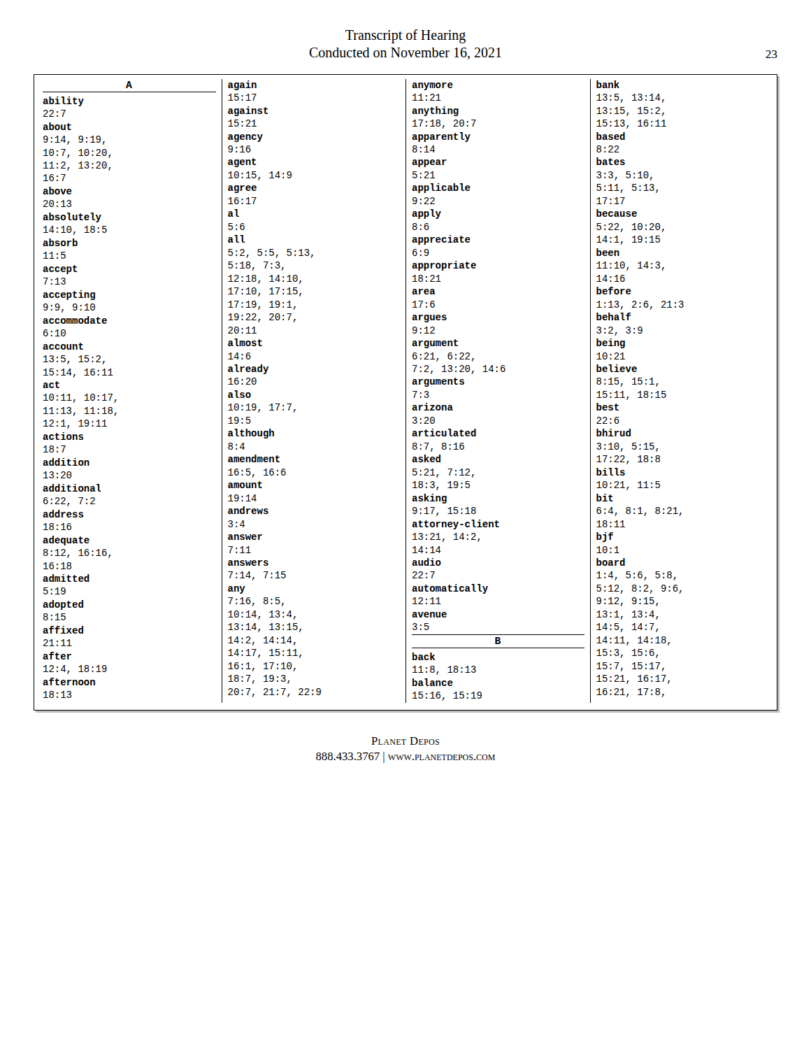Transcript of Hearing
Conducted on November 16, 2021
23
A
ability
22:7
about
9:14, 9:19,
10:7, 10:20,
11:2, 13:20,
16:7
above
20:13
absolutely
14:10, 18:5
absorb
11:5
accept
7:13
accepting
9:9, 9:10
accommodate
6:10
account
13:5, 15:2,
15:14, 16:11
act
10:11, 10:17,
11:13, 11:18,
12:1, 19:11
actions
18:7
addition
13:20
additional
6:22, 7:2
address
18:16
adequate
8:12, 16:16,
16:18
admitted
5:19
adopted
8:15
affixed
21:11
after
12:4, 18:19
afternoon
18:13
again
15:17
against
15:21
agency
9:16
agent
10:15, 14:9
agree
16:17
al
5:6
all
5:2, 5:5, 5:13,
5:18, 7:3,
12:18, 14:10,
17:10, 17:15,
17:19, 19:1,
19:22, 20:7,
20:11
almost
14:6
already
16:20
also
10:19, 17:7,
19:5
although
8:4
amendment
16:5, 16:6
amount
19:14
andrews
3:4
answer
7:11
answers
7:14, 7:15
any
7:16, 8:5,
10:14, 13:4,
13:14, 13:15,
14:2, 14:14,
14:17, 15:11,
16:1, 17:10,
18:7, 19:3,
20:7, 21:7, 22:9
anymore
11:21
anything
17:18, 20:7
apparently
8:14
appear
5:21
applicable
9:22
apply
8:6
appreciate
6:9
appropriate
18:21
area
17:6
argues
9:12
argument
6:21, 6:22,
7:2, 13:20, 14:6
arguments
7:3
arizona
3:20
articulated
8:7, 8:16
asked
5:21, 7:12,
18:3, 19:5
asking
9:17, 15:18
attorney-client
13:21, 14:2,
14:14
audio
22:7
automatically
12:11
avenue
3:5
B
back
11:8, 18:13
balance
15:16, 15:19
bank
13:5, 13:14,
13:15, 15:2,
15:13, 16:11
based
8:22
bates
3:3, 5:10,
5:11, 5:13,
17:17
because
5:22, 10:20,
14:1, 19:15
been
11:10, 14:3,
14:16
before
1:13, 2:6, 21:3
behalf
3:2, 3:9
being
10:21
believe
8:15, 15:1,
15:11, 18:15
best
22:6
bhirud
3:10, 5:15,
17:22, 18:8
bills
10:21, 11:5
bit
6:4, 8:1, 8:21,
18:11
bjf
10:1
board
1:4, 5:6, 5:8,
5:12, 8:2, 9:6,
9:12, 9:15,
13:1, 13:4,
14:5, 14:7,
14:11, 14:18,
15:3, 15:6,
15:7, 15:17,
15:21, 16:17,
16:21, 17:8,
Planet Depos
888.433.3767 | www.planetdepos.com